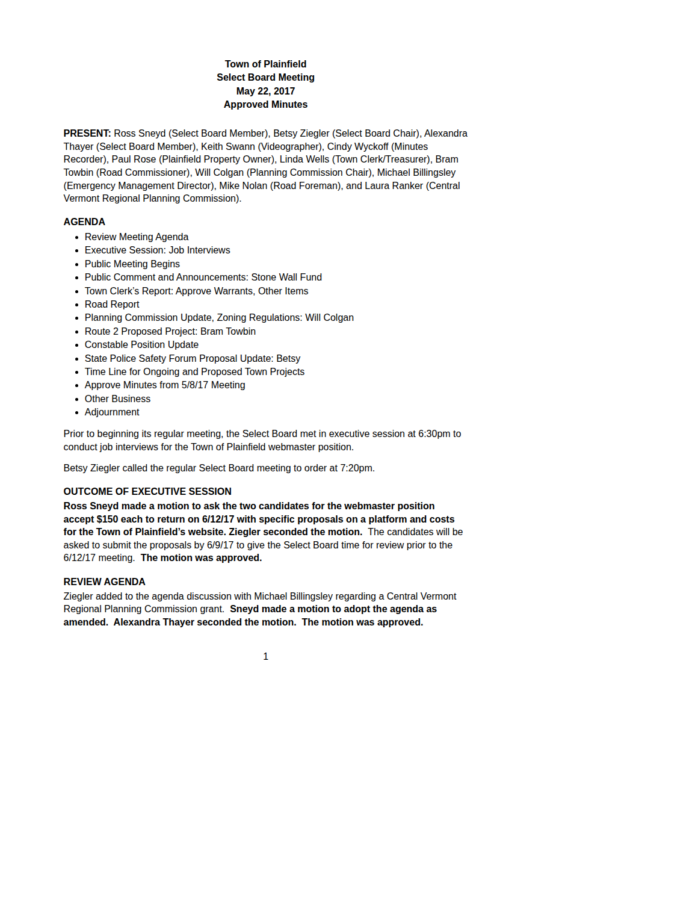Town of Plainfield Select Board Meeting May 22, 2017 Approved Minutes
PRESENT: Ross Sneyd (Select Board Member), Betsy Ziegler (Select Board Chair), Alexandra Thayer (Select Board Member), Keith Swann (Videographer), Cindy Wyckoff (Minutes Recorder), Paul Rose (Plainfield Property Owner), Linda Wells (Town Clerk/Treasurer), Bram Towbin (Road Commissioner), Will Colgan (Planning Commission Chair), Michael Billingsley (Emergency Management Director), Mike Nolan (Road Foreman), and Laura Ranker (Central Vermont Regional Planning Commission).
AGENDA
Review Meeting Agenda
Executive Session: Job Interviews
Public Meeting Begins
Public Comment and Announcements: Stone Wall Fund
Town Clerk’s Report: Approve Warrants, Other Items
Road Report
Planning Commission Update, Zoning Regulations: Will Colgan
Route 2 Proposed Project: Bram Towbin
Constable Position Update
State Police Safety Forum Proposal Update: Betsy
Time Line for Ongoing and Proposed Town Projects
Approve Minutes from 5/8/17 Meeting
Other Business
Adjournment
Prior to beginning its regular meeting, the Select Board met in executive session at 6:30pm to conduct job interviews for the Town of Plainfield webmaster position.
Betsy Ziegler called the regular Select Board meeting to order at 7:20pm.
OUTCOME OF EXECUTIVE SESSION
Ross Sneyd made a motion to ask the two candidates for the webmaster position accept $150 each to return on 6/12/17 with specific proposals on a platform and costs for the Town of Plainfield’s website. Ziegler seconded the motion. The candidates will be asked to submit the proposals by 6/9/17 to give the Select Board time for review prior to the 6/12/17 meeting. The motion was approved.
REVIEW AGENDA
Ziegler added to the agenda discussion with Michael Billingsley regarding a Central Vermont Regional Planning Commission grant. Sneyd made a motion to adopt the agenda as amended. Alexandra Thayer seconded the motion. The motion was approved.
1